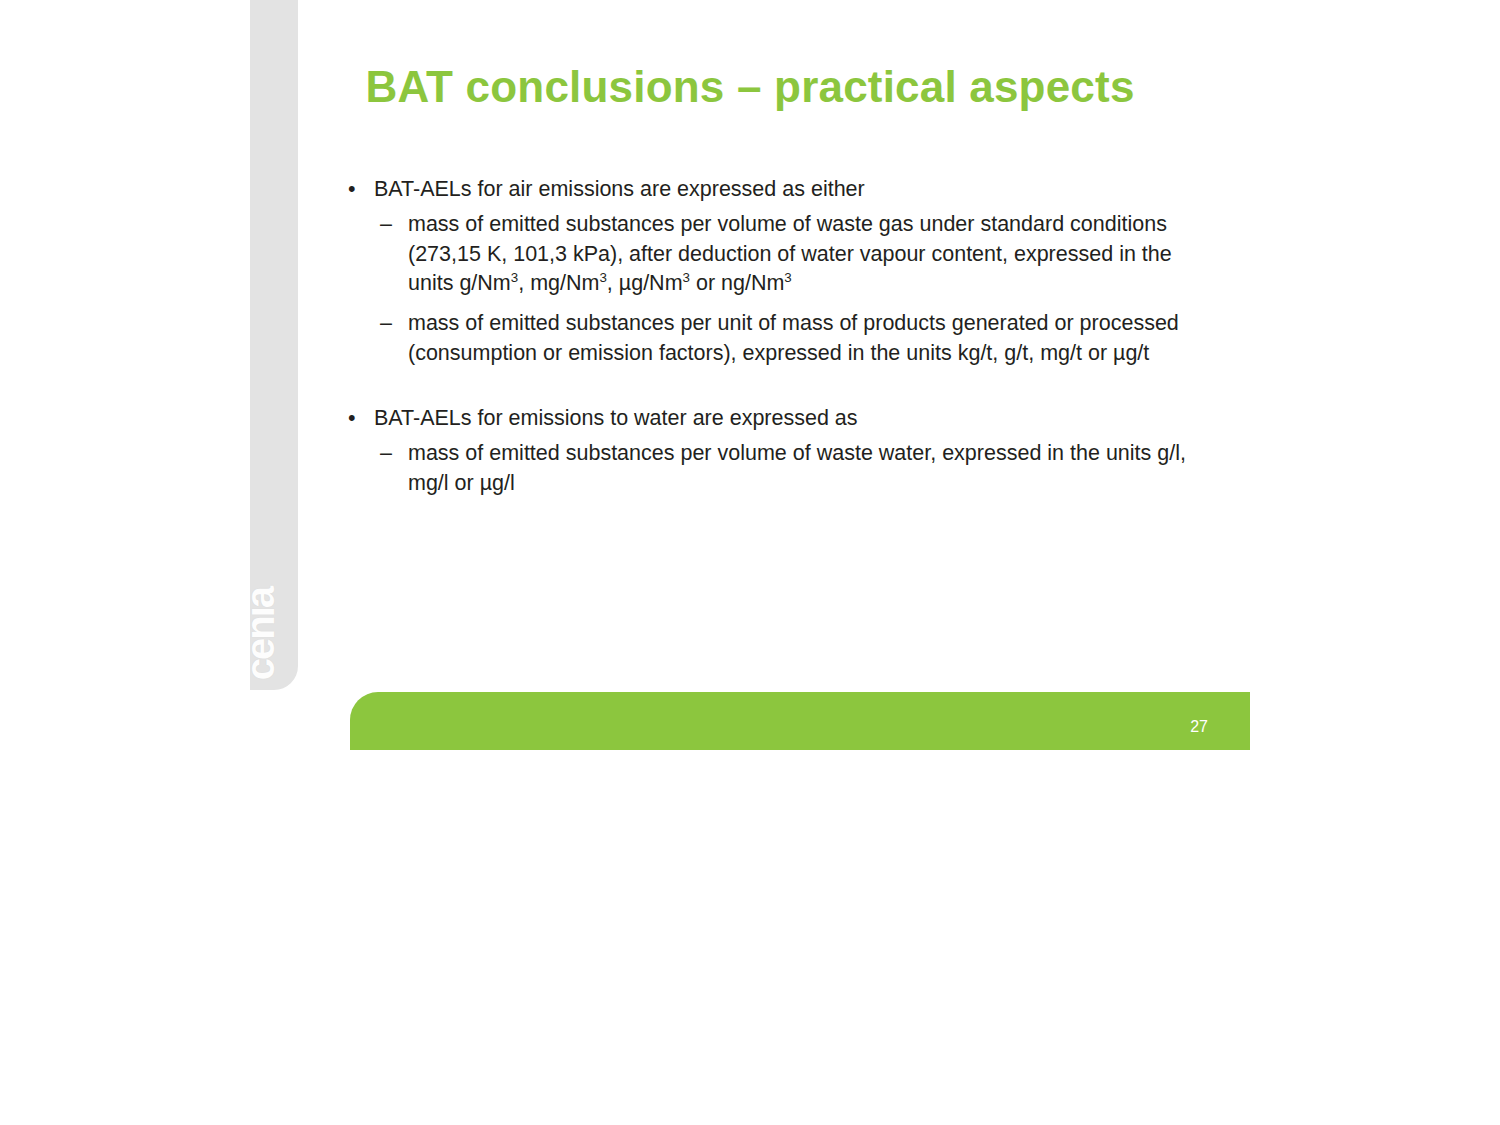cenia
BAT conclusions – practical aspects
BAT-AELs for air emissions are expressed as either
mass of emitted substances per volume of waste gas under standard conditions (273,15 K, 101,3 kPa), after deduction of water vapour content, expressed in the units g/Nm3, mg/Nm3, µg/Nm3 or ng/Nm3
mass of emitted substances per unit of mass of products generated or processed (consumption or emission factors), expressed in the units kg/t, g/t, mg/t or µg/t
BAT-AELs for emissions to water are expressed as
mass of emitted substances per volume of waste water, expressed in the units g/l, mg/l or µg/l
27